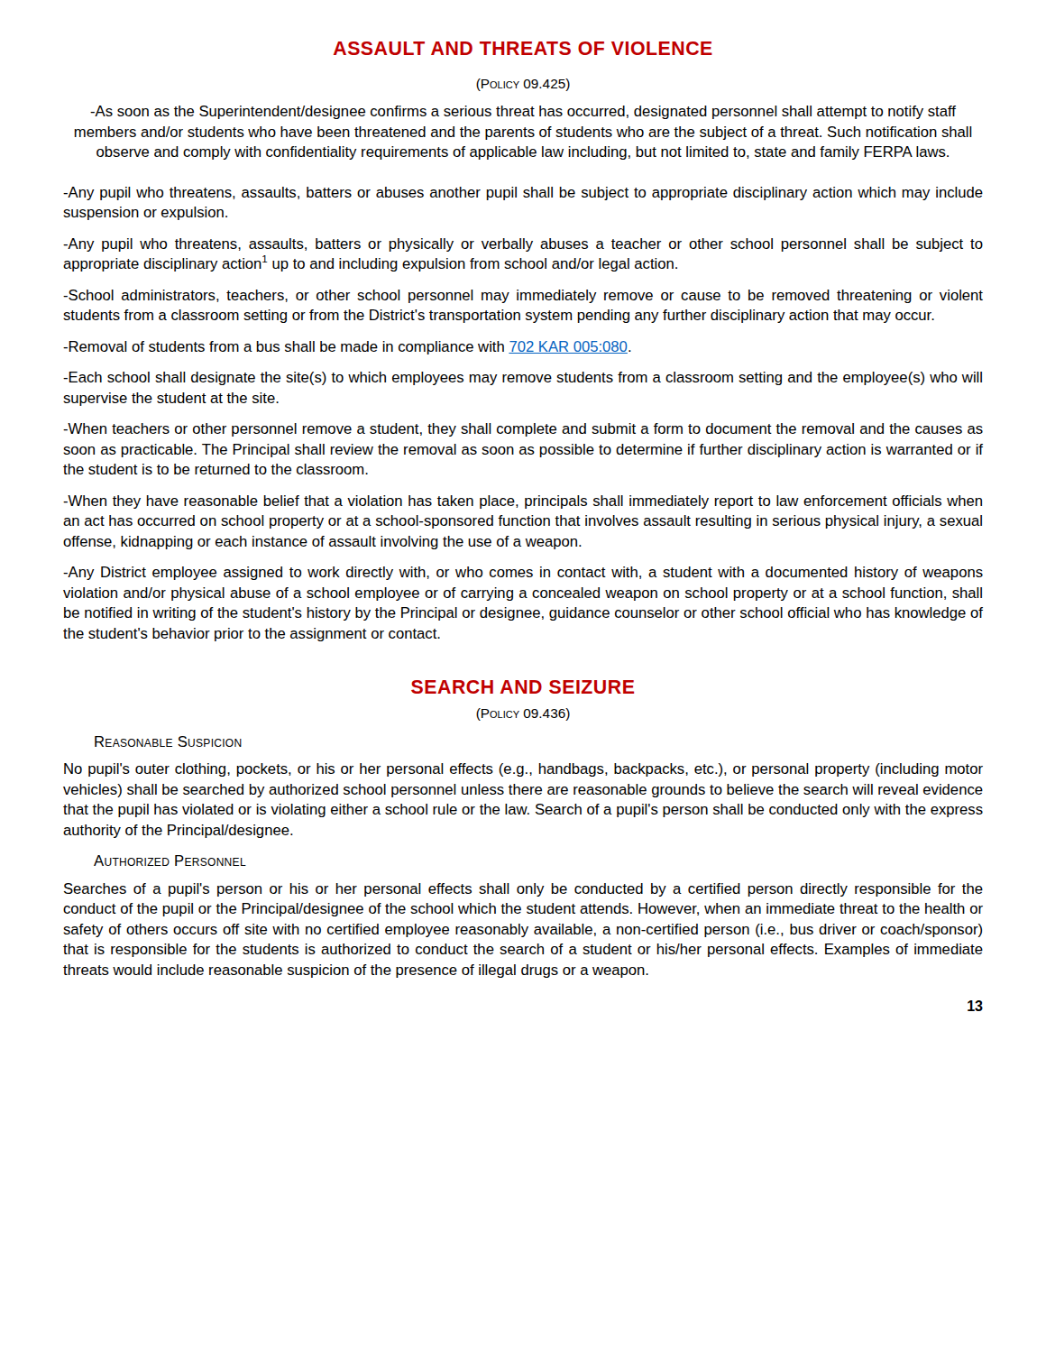Assault and Threats of Violence
(Policy 09.425)
-As soon as the Superintendent/designee confirms a serious threat has occurred, designated personnel shall attempt to notify staff members and/or students who have been threatened and the parents of students who are the subject of a threat. Such notification shall observe and comply with confidentiality requirements of applicable law including, but not limited to, state and family FERPA laws.
-Any pupil who threatens, assaults, batters or abuses another pupil shall be subject to appropriate disciplinary action which may include suspension or expulsion.
-Any pupil who threatens, assaults, batters or physically or verbally abuses a teacher or other school personnel shall be subject to appropriate disciplinary action1 up to and including expulsion from school and/or legal action.
-School administrators, teachers, or other school personnel may immediately remove or cause to be removed threatening or violent students from a classroom setting or from the District's transportation system pending any further disciplinary action that may occur.
-Removal of students from a bus shall be made in compliance with 702 KAR 005:080.
-Each school shall designate the site(s) to which employees may remove students from a classroom setting and the employee(s) who will supervise the student at the site.
-When teachers or other personnel remove a student, they shall complete and submit a form to document the removal and the causes as soon as practicable. The Principal shall review the removal as soon as possible to determine if further disciplinary action is warranted or if the student is to be returned to the classroom.
-When they have reasonable belief that a violation has taken place, principals shall immediately report to law enforcement officials when an act has occurred on school property or at a school-sponsored function that involves assault resulting in serious physical injury, a sexual offense, kidnapping or each instance of assault involving the use of a weapon.
-Any District employee assigned to work directly with, or who comes in contact with, a student with a documented history of weapons violation and/or physical abuse of a school employee or of carrying a concealed weapon on school property or at a school function, shall be notified in writing of the student's history by the Principal or designee, guidance counselor or other school official who has knowledge of the student's behavior prior to the assignment or contact.
Search and Seizure
(Policy 09.436)
Reasonable Suspicion
No pupil's outer clothing, pockets, or his or her personal effects (e.g., handbags, backpacks, etc.), or personal property (including motor vehicles) shall be searched by authorized school personnel unless there are reasonable grounds to believe the search will reveal evidence that the pupil has violated or is violating either a school rule or the law. Search of a pupil's person shall be conducted only with the express authority of the Principal/designee.
Authorized Personnel
Searches of a pupil's person or his or her personal effects shall only be conducted by a certified person directly responsible for the conduct of the pupil or the Principal/designee of the school which the student attends. However, when an immediate threat to the health or safety of others occurs off site with no certified employee reasonably available, a non-certified person (i.e., bus driver or coach/sponsor) that is responsible for the students is authorized to conduct the search of a student or his/her personal effects. Examples of immediate threats would include reasonable suspicion of the presence of illegal drugs or a weapon.
13